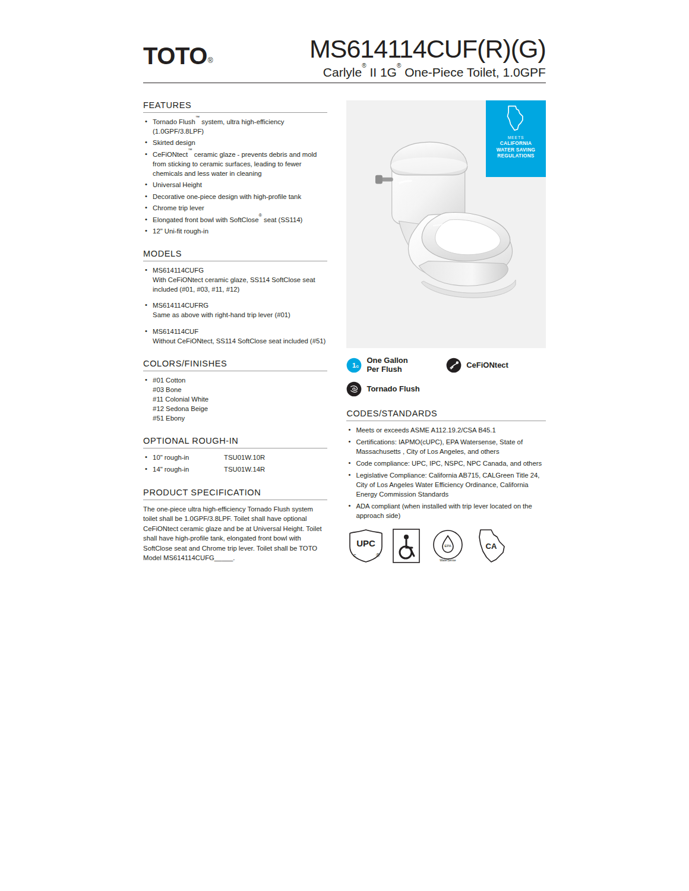TOTO®
MS614114CUF(R)(G)
Carlyle® II 1G® One-Piece Toilet, 1.0GPF
Features
Tornado Flush™ system, ultra high-efficiency (1.0GPF/3.8LPF)
Skirted design
CeFiONtect™ ceramic glaze - prevents debris and mold from sticking to ceramic surfaces, leading to fewer chemicals and less water in cleaning
Universal Height
Decorative one-piece design with high-profile tank
Chrome trip lever
Elongated front bowl with SoftClose® seat (SS114)
12" Uni-fit rough-in
Models
MS614114CUFGWith CeFiONtect ceramic glaze, SS114 SoftClose seat included (#01, #03, #11, #12)
MS614114CUFRGSame as above with right-hand trip lever (#01)
MS614114CUFWithout CeFiONtect, SS114 SoftClose seat included (#51)
Colors/Finishes
#01 Cotton
#03 Bone
#11 Colonial White
#12 Sedona Beige
#51 Ebony
Optional Rough-In
10" rough-in TSU01W.10R
14" rough-in TSU01W.14R
Product Specification
The one-piece ultra high-efficiency Tornado Flush system toilet shall be 1.0GPF/3.8LPF. Toilet shall have optional CeFiONtect ceramic glaze and be at Universal Height. Toilet shall have high-profile tank, elongated front bowl with SoftClose seat and Chrome trip lever. Toilet shall be TOTO Model MS614114CUFG_____.
MEETS CALIFORNIA
WATER SAVING
REGULATIONS
1 G One Gallon
Per Flush
CeFiONtect
Tornado Flush
Codes/Standards
Meets or exceeds ASME A112.19.2/CSA B45.1
Certifications: IAPMO(cUPC), EPA Watersense, State of Massachusetts , City of Los Angeles, and others
Code compliance: UPC, IPC, NSPC, NPC Canada, and others
Legislative Compliance: California AB715, CALGreen Title 24, City of Los Angeles Water Efficiency Ordinance, California Energy Commission Standards
ADA compliant (when installed with trip lever located on the approach side)
UPC c ® EPA WaterSense CA